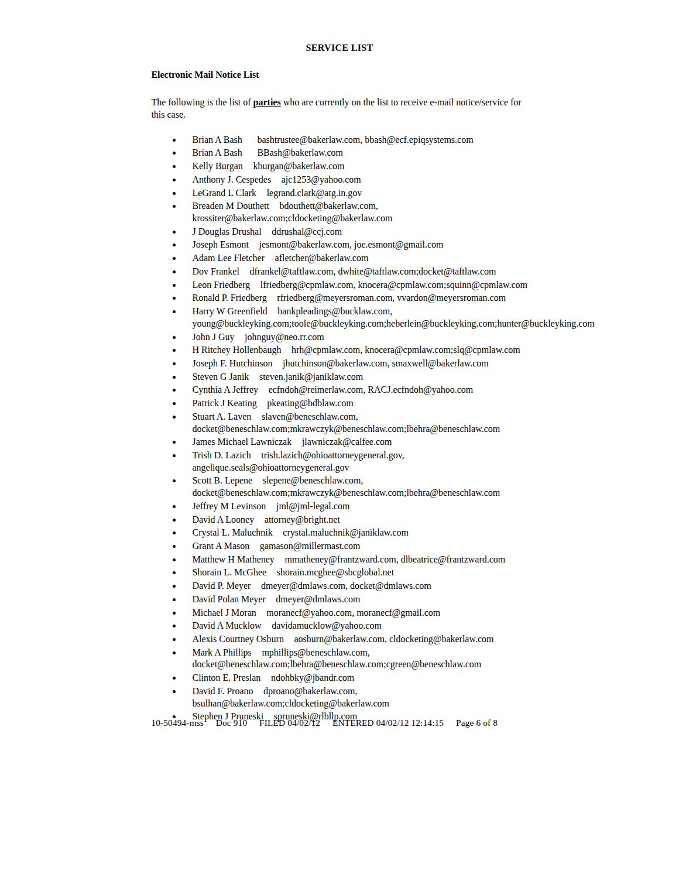SERVICE LIST
Electronic Mail Notice List
The following is the list of parties who are currently on the list to receive e-mail notice/service for this case.
Brian A Bash bashtrustee@bakerlaw.com, bbash@ecf.epiqsystems.com
Brian A Bash BBash@bakerlaw.com
Kelly Burgan kburgan@bakerlaw.com
Anthony J. Cespedes ajc1253@yahoo.com
LeGrand L Clark legrand.clark@atg.in.gov
Breaden M Douthett bdouthett@bakerlaw.com, krossiter@bakerlaw.com;cldocketing@bakerlaw.com
J Douglas Drushal ddrushal@ccj.com
Joseph Esmont jesmont@bakerlaw.com, joe.esmont@gmail.com
Adam Lee Fletcher afletcher@bakerlaw.com
Dov Frankel dfrankel@taftlaw.com, dwhite@taftlaw.com;docket@taftlaw.com
Leon Friedberg lfriedberg@cpmlaw.com, knocera@cpmlaw.com;squinn@cpmlaw.com
Ronald P. Friedberg rfriedberg@meyersroman.com, vvardon@meyersroman.com
Harry W Greenfield bankpleadings@bucklaw.com, young@buckleyking.com;toole@buckleyking.com;heberlein@buckleyking.com;hunter@buckleyking.com
John J Guy johnguy@neo.rr.com
H Ritchey Hollenbaugh hrh@cpmlaw.com, knocera@cpmlaw.com;slq@cpmlaw.com
Joseph F. Hutchinson jhutchinson@bakerlaw.com, smaxwell@bakerlaw.com
Steven G Janik steven.janik@janiklaw.com
Cynthia A Jeffrey ecfndoh@reimerlaw.com, RACJ.ecfndoh@yahoo.com
Patrick J Keating pkeating@bdblaw.com
Stuart A. Laven slaven@beneschlaw.com, docket@beneschlaw.com;mkrawczyk@beneschlaw.com;lbehra@beneschlaw.com
James Michael Lawniczak jlawniczak@calfee.com
Trish D. Lazich trish.lazich@ohioattorneygeneral.gov, angelique.seals@ohioattorneygeneral.gov
Scott B. Lepene slepene@beneschlaw.com, docket@beneschlaw.com;mkrawczyk@beneschlaw.com;lbehra@beneschlaw.com
Jeffrey M Levinson jml@jml-legal.com
David A Looney attorney@bright.net
Crystal L. Maluchnik crystal.maluchnik@janiklaw.com
Grant A Mason gamason@millermast.com
Matthew H Matheney mmatheney@frantzward.com, dlbeatrice@frantzward.com
Shorain L. McGhee shorain.mcghee@sbcglobal.net
David P. Meyer dmeyer@dmlaws.com, docket@dmlaws.com
David Polan Meyer dmeyer@dmlaws.com
Michael J Moran moranecf@yahoo.com, moranecf@gmail.com
David A Mucklow davidamucklow@yahoo.com
Alexis Courtney Osburn aosburn@bakerlaw.com, cldocketing@bakerlaw.com
Mark A Phillips mphillips@beneschlaw.com, docket@beneschlaw.com;lbehra@beneschlaw.com;cgreen@beneschlaw.com
Clinton E. Preslan ndohbky@jbandr.com
David F. Proano dproano@bakerlaw.com, bsulhan@bakerlaw.com;cldocketing@bakerlaw.com
Stephen J Pruneski spruneski@rlbllp.com
10-50494-mss Doc 910 FILED 04/02/12 ENTERED 04/02/12 12:14:15 Page 6 of 8